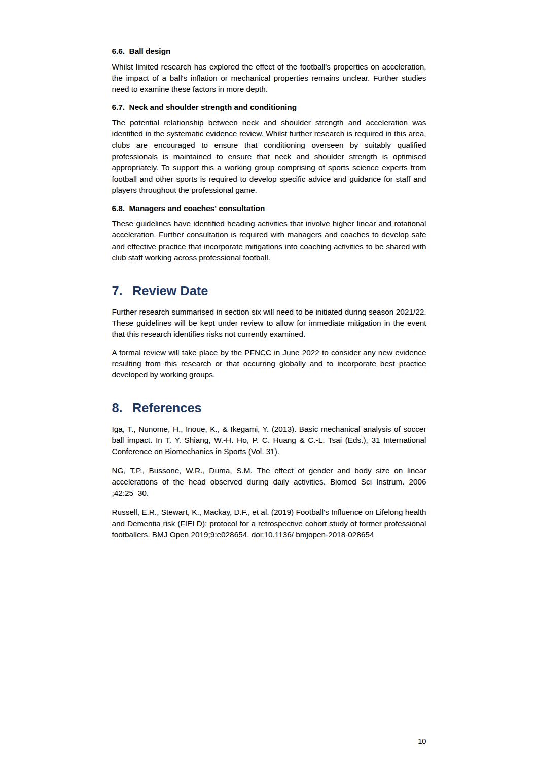6.6. Ball design
Whilst limited research has explored the effect of the football's properties on acceleration, the impact of a ball's inflation or mechanical properties remains unclear. Further studies need to examine these factors in more depth.
6.7. Neck and shoulder strength and conditioning
The potential relationship between neck and shoulder strength and acceleration was identified in the systematic evidence review. Whilst further research is required in this area, clubs are encouraged to ensure that conditioning overseen by suitably qualified professionals is maintained to ensure that neck and shoulder strength is optimised appropriately. To support this a working group comprising of sports science experts from football and other sports is required to develop specific advice and guidance for staff and players throughout the professional game.
6.8. Managers and coaches' consultation
These guidelines have identified heading activities that involve higher linear and rotational acceleration. Further consultation is required with managers and coaches to develop safe and effective practice that incorporate mitigations into coaching activities to be shared with club staff working across professional football.
7. Review Date
Further research summarised in section six will need to be initiated during season 2021/22. These guidelines will be kept under review to allow for immediate mitigation in the event that this research identifies risks not currently examined.
A formal review will take place by the PFNCC in June 2022 to consider any new evidence resulting from this research or that occurring globally and to incorporate best practice developed by working groups.
8. References
Iga, T., Nunome, H., Inoue, K., & Ikegami, Y. (2013). Basic mechanical analysis of soccer ball impact. In T. Y. Shiang, W.-H. Ho, P. C. Huang & C.-L. Tsai (Eds.), 31 International Conference on Biomechanics in Sports (Vol. 31).
NG, T.P., Bussone, W.R., Duma, S.M. The effect of gender and body size on linear accelerations of the head observed during daily activities. Biomed Sci Instrum. 2006 ;42:25–30.
Russell, E.R., Stewart, K., Mackay, D.F., et al. (2019) Football's Influence on Lifelong health and Dementia risk (FIELD): protocol for a retrospective cohort study of former professional footballers. BMJ Open 2019;9:e028654. doi:10.1136/ bmjopen-2018-028654
10